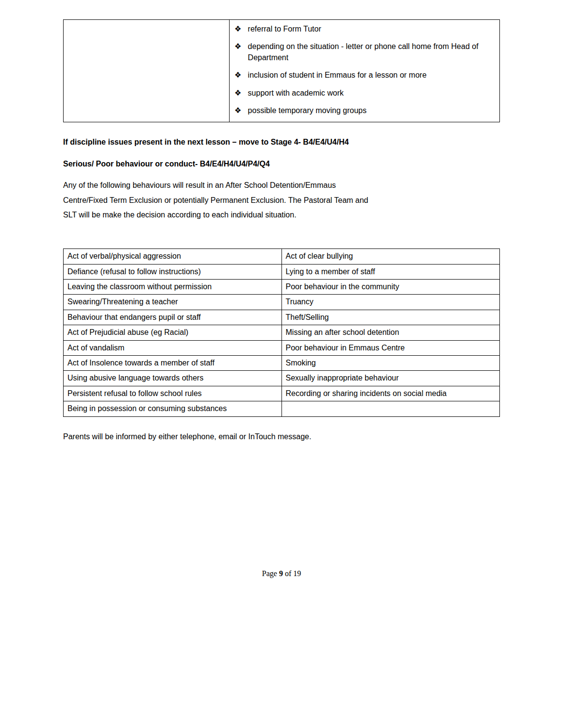| | referral to Form Tutor depending on the situation - letter or phone call home from Head of Department inclusion of student in Emmaus for a lesson or more support with academic work possible temporary moving groups |
If discipline issues present in the next lesson – move to Stage 4- B4/E4/U4/H4
Serious/ Poor behaviour or conduct- B4/E4/H4/U4/P4/Q4
Any of the following behaviours will result in an After School Detention/Emmaus
Centre/Fixed Term Exclusion or potentially Permanent Exclusion. The Pastoral Team and
SLT will be make the decision according to each individual situation.
| Act of verbal/physical aggression | Act of clear bullying |
| Defiance (refusal to follow instructions) | Lying to a member of staff |
| Leaving the classroom without permission | Poor behaviour in the community |
| Swearing/Threatening a teacher | Truancy |
| Behaviour that endangers pupil or staff | Theft/Selling |
| Act of Prejudicial abuse (eg Racial) | Missing an after school detention |
| Act of vandalism | Poor behaviour in Emmaus Centre |
| Act of Insolence towards a member of staff | Smoking |
| Using abusive language towards others | Sexually inappropriate behaviour |
| Persistent refusal to follow school rules | Recording or sharing incidents on social media |
| Being in possession or consuming substances | |
Parents will be informed by either telephone, email or InTouch message.
Page 9 of 19